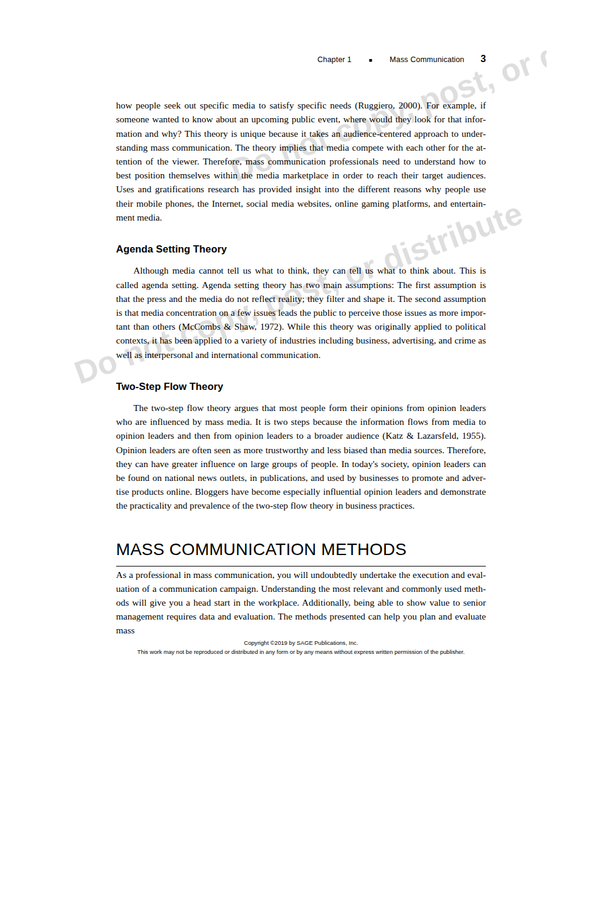Chapter 1 ■ Mass Communication 3
Do not copy, post, or distribute
Do not copy, post, or distribute
how people seek out specific media to satisfy specific needs (Ruggiero, 2000). For example, if someone wanted to know about an upcoming public event, where would they look for that information and why? This theory is unique because it takes an audience-centered approach to understanding mass communication. The theory implies that media compete with each other for the attention of the viewer. Therefore, mass communication professionals need to understand how to best position themselves within the media marketplace in order to reach their target audiences. Uses and gratifications research has provided insight into the different reasons why people use their mobile phones, the Internet, social media websites, online gaming platforms, and entertainment media.
Agenda Setting Theory
Although media cannot tell us what to think, they can tell us what to think about. This is called agenda setting. Agenda setting theory has two main assumptions: The first assumption is that the press and the media do not reflect reality; they filter and shape it. The second assumption is that media concentration on a few issues leads the public to perceive those issues as more important than others (McCombs & Shaw, 1972). While this theory was originally applied to political contexts, it has been applied to a variety of industries including business, advertising, and crime as well as interpersonal and international communication.
Two-Step Flow Theory
The two-step flow theory argues that most people form their opinions from opinion leaders who are influenced by mass media. It is two steps because the information flows from media to opinion leaders and then from opinion leaders to a broader audience (Katz & Lazarsfeld, 1955). Opinion leaders are often seen as more trustworthy and less biased than media sources. Therefore, they can have greater influence on large groups of people. In today's society, opinion leaders can be found on national news outlets, in publications, and used by businesses to promote and advertise products online. Bloggers have become especially influential opinion leaders and demonstrate the practicality and prevalence of the two-step flow theory in business practices.
MASS COMMUNICATION METHODS
As a professional in mass communication, you will undoubtedly undertake the execution and evaluation of a communication campaign. Understanding the most relevant and commonly used methods will give you a head start in the workplace. Additionally, being able to show value to senior management requires data and evaluation. The methods presented can help you plan and evaluate mass
Copyright ©2019 by SAGE Publications, Inc.
This work may not be reproduced or distributed in any form or by any means without express written permission of the publisher.